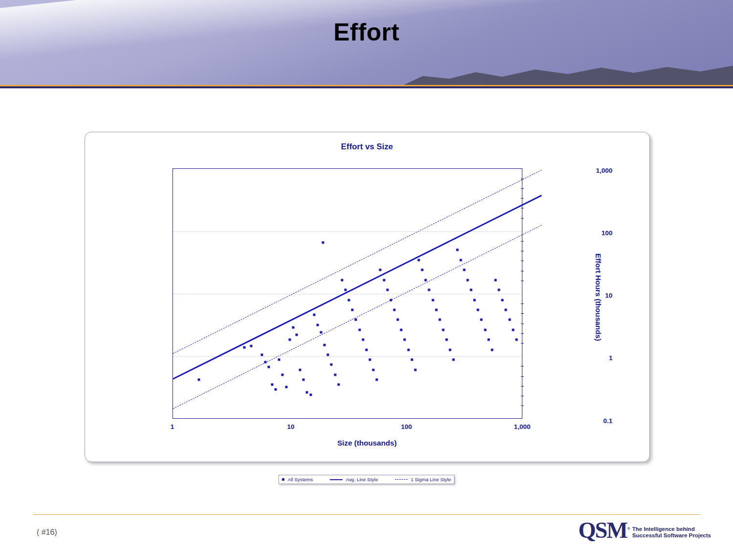Effort
Effort vs Size
1
10
100
1,000
1,000
100
10
1
0.1
Size (thousands)
Effort Hours (thousands)
All Systems Avg. Line Style 1 Sigma Line Style
( #16)
QSM®
The Intelligence behind
Successful Software Projects